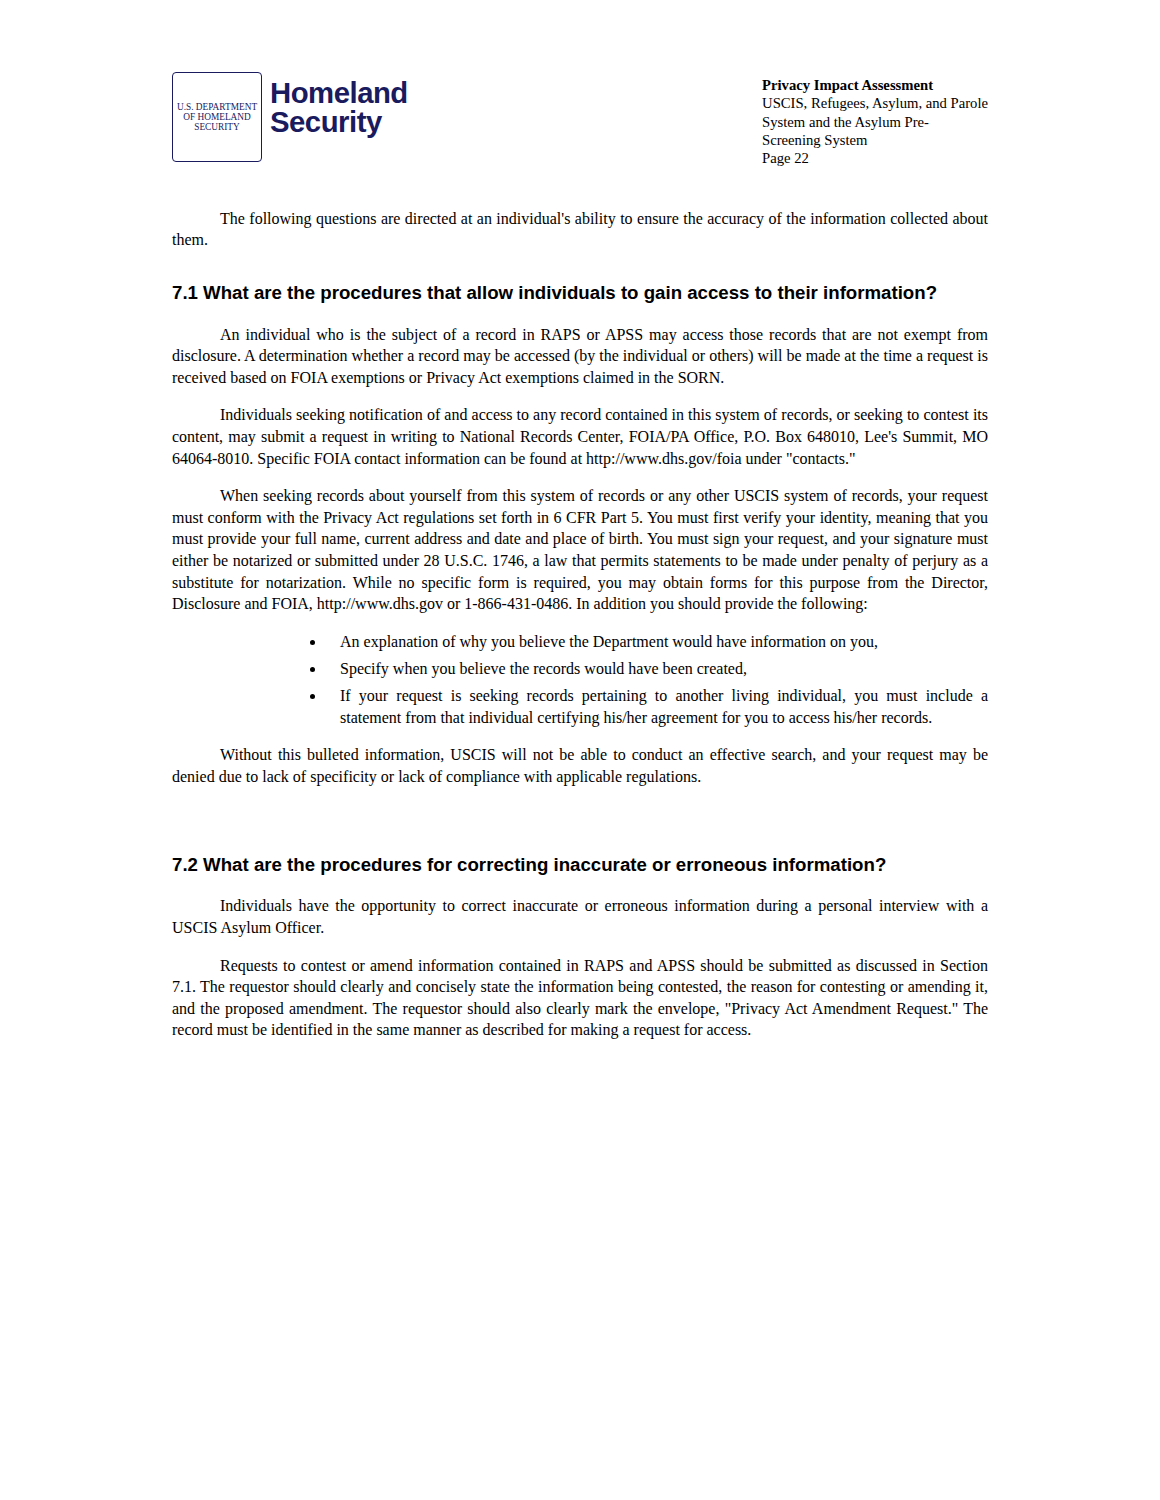U.S. DEPARTMENT OF HOMELAND SECURITY
HomelandSecurity
Privacy Impact Assessment
USCIS, Refugees, Asylum, and Parole
System and the Asylum Pre-
Screening System
Page 22
The following questions are directed at an individual's ability to ensure the accuracy of the information collected about them.
7.1 What are the procedures that allow individuals to gain access to their information?
An individual who is the subject of a record in RAPS or APSS may access those records that are not exempt from disclosure. A determination whether a record may be accessed (by the individual or others) will be made at the time a request is received based on FOIA exemptions or Privacy Act exemptions claimed in the SORN.
Individuals seeking notification of and access to any record contained in this system of records, or seeking to contest its content, may submit a request in writing to National Records Center, FOIA/PA Office, P.O. Box 648010, Lee's Summit, MO 64064-8010. Specific FOIA contact information can be found at http://www.dhs.gov/foia under "contacts."
When seeking records about yourself from this system of records or any other USCIS system of records, your request must conform with the Privacy Act regulations set forth in 6 CFR Part 5. You must first verify your identity, meaning that you must provide your full name, current address and date and place of birth. You must sign your request, and your signature must either be notarized or submitted under 28 U.S.C. 1746, a law that permits statements to be made under penalty of perjury as a substitute for notarization. While no specific form is required, you may obtain forms for this purpose from the Director, Disclosure and FOIA, http://www.dhs.gov or 1-866-431-0486. In addition you should provide the following:
An explanation of why you believe the Department would have information on you,
Specify when you believe the records would have been created,
If your request is seeking records pertaining to another living individual, you must include a statement from that individual certifying his/her agreement for you to access his/her records.
Without this bulleted information, USCIS will not be able to conduct an effective search, and your request may be denied due to lack of specificity or lack of compliance with applicable regulations.
7.2 What are the procedures for correcting inaccurate or erroneous information?
Individuals have the opportunity to correct inaccurate or erroneous information during a personal interview with a USCIS Asylum Officer.
Requests to contest or amend information contained in RAPS and APSS should be submitted as discussed in Section 7.1. The requestor should clearly and concisely state the information being contested, the reason for contesting or amending it, and the proposed amendment. The requestor should also clearly mark the envelope, "Privacy Act Amendment Request." The record must be identified in the same manner as described for making a request for access.